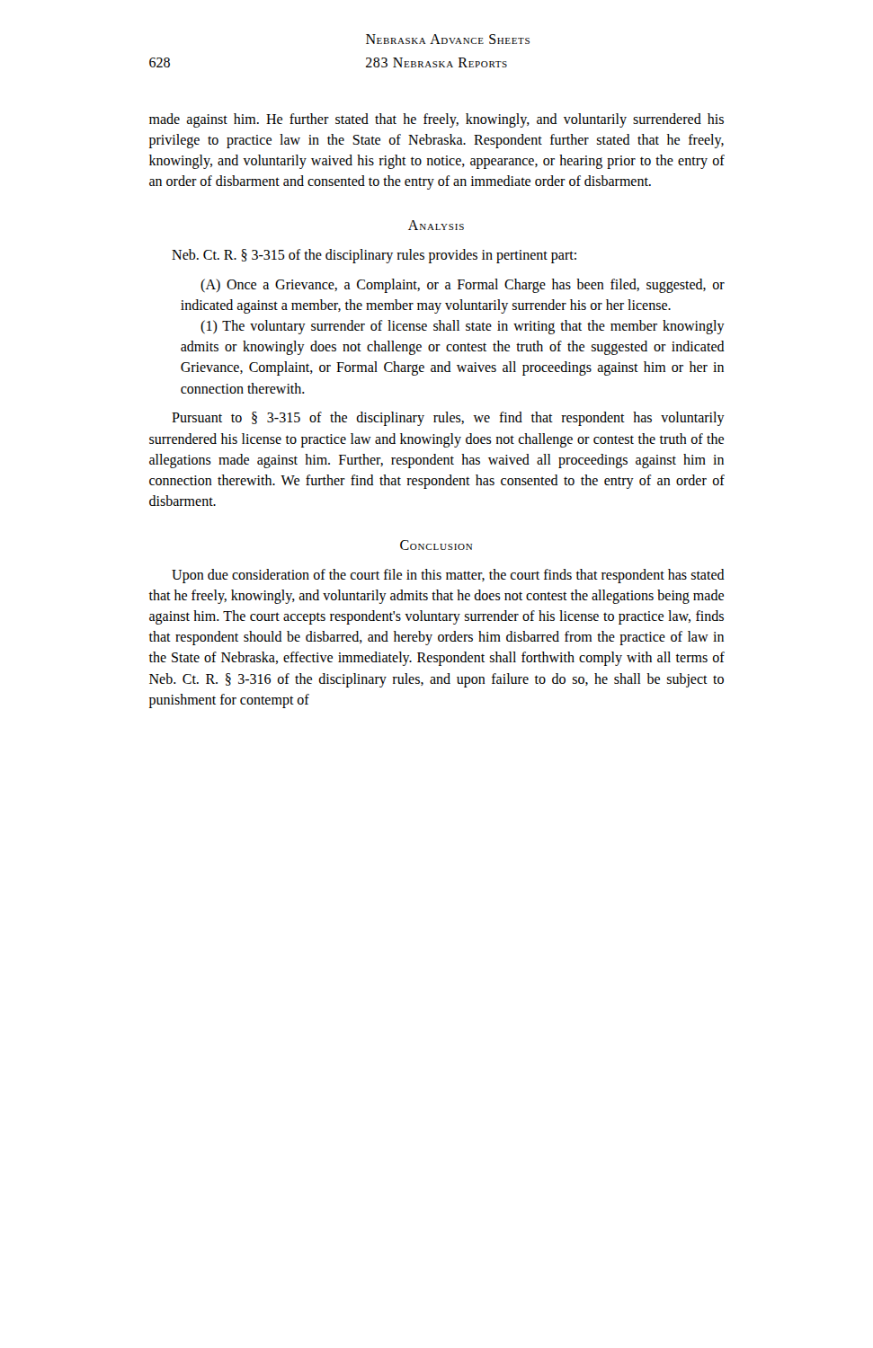Nebraska Advance Sheets
628 283 Nebraska Reports 628
made against him. He further stated that he freely, knowingly, and voluntarily surrendered his privilege to practice law in the State of Nebraska. Respondent further stated that he freely, knowingly, and voluntarily waived his right to notice, appearance, or hearing prior to the entry of an order of disbarment and consented to the entry of an immediate order of disbarment.
Analysis
Neb. Ct. R. § 3-315 of the disciplinary rules provides in pertinent part:
(A) Once a Grievance, a Complaint, or a Formal Charge has been filed, suggested, or indicated against a member, the member may voluntarily surrender his or her license.
(1) The voluntary surrender of license shall state in writing that the member knowingly admits or knowingly does not challenge or contest the truth of the suggested or indicated Grievance, Complaint, or Formal Charge and waives all proceedings against him or her in connection therewith.
Pursuant to § 3-315 of the disciplinary rules, we find that respondent has voluntarily surrendered his license to practice law and knowingly does not challenge or contest the truth of the allegations made against him. Further, respondent has waived all proceedings against him in connection therewith. We further find that respondent has consented to the entry of an order of disbarment.
Conclusion
Upon due consideration of the court file in this matter, the court finds that respondent has stated that he freely, knowingly, and voluntarily admits that he does not contest the allegations being made against him. The court accepts respondent's voluntary surrender of his license to practice law, finds that respondent should be disbarred, and hereby orders him disbarred from the practice of law in the State of Nebraska, effective immediately. Respondent shall forthwith comply with all terms of Neb. Ct. R. § 3-316 of the disciplinary rules, and upon failure to do so, he shall be subject to punishment for contempt of